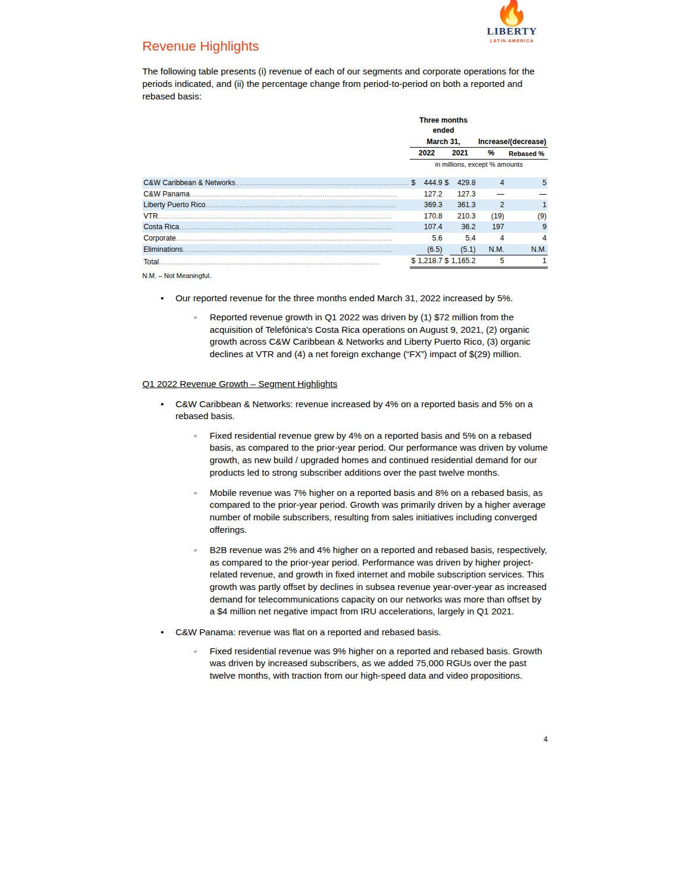🔥
LIBERTY
LATIN AMERICA
Revenue Highlights
The following table presents (i) revenue of each of our segments and corporate operations for the periods indicated, and (ii) the percentage change from period-to-period on both a reported and rebased basis:
| | Three months ended | |
| | March 31, | Increase/(decrease) |
| | 2022 | 2021 | % | Rebased % |
| | in millions, except % amounts |
| C&W Caribbean & Networks ................................................................................. | $ | 444.9 | $ | 429.8 | 4 | 5 |
| C&W Panama ................................................................................................. | | 127.2 | | 127.3 | — | — |
| Liberty Puerto Rico ......................................................................................... | | 369.3 | | 361.3 | 2 | 1 |
| VTR ............................................................................................................. | | 170.8 | | 210.3 | (19) | (9) |
| Costa Rica .................................................................................................... | | 107.4 | | 36.2 | 197 | 9 |
| Corporate ..................................................................................................... | | 5.6 | | 5.4 | 4 | 4 |
| Eliminations .................................................................................................. | | (6.5) | | (5.1) | N.M. | N.M. |
| Total ....................................................................................................... | $ | 1,218.7 | $ | 1,165.2 | 5 | 1 |
N.M. – Not Meaningful.
Our reported revenue for the three months ended March 31, 2022 increased by 5%.
Reported revenue growth in Q1 2022 was driven by (1) $72 million from the acquisition of Telefónica's Costa Rica operations on August 9, 2021, (2) organic growth across C&W Caribbean & Networks and Liberty Puerto Rico, (3) organic declines at VTR and (4) a net foreign exchange (“FX”) impact of $(29) million.
Q1 2022 Revenue Growth – Segment Highlights
C&W Caribbean & Networks: revenue increased by 4% on a reported basis and 5% on a rebased basis.
Fixed residential revenue grew by 4% on a reported basis and 5% on a rebased basis, as compared to the prior-year period. Our performance was driven by volume growth, as new build / upgraded homes and continued residential demand for our products led to strong subscriber additions over the past twelve months.
Mobile revenue was 7% higher on a reported basis and 8% on a rebased basis, as compared to the prior-year period. Growth was primarily driven by a higher average number of mobile subscribers, resulting from sales initiatives including converged offerings.
B2B revenue was 2% and 4% higher on a reported and rebased basis, respectively, as compared to the prior-year period. Performance was driven by higher project-related revenue, and growth in fixed internet and mobile subscription services. This growth was partly offset by declines in subsea revenue year-over-year as increased demand for telecommunications capacity on our networks was more than offset by a $4 million net negative impact from IRU accelerations, largely in Q1 2021.
C&W Panama: revenue was flat on a reported and rebased basis.
Fixed residential revenue was 9% higher on a reported and rebased basis. Growth was driven by increased subscribers, as we added 75,000 RGUs over the past twelve months, with traction from our high-speed data and video propositions.
4